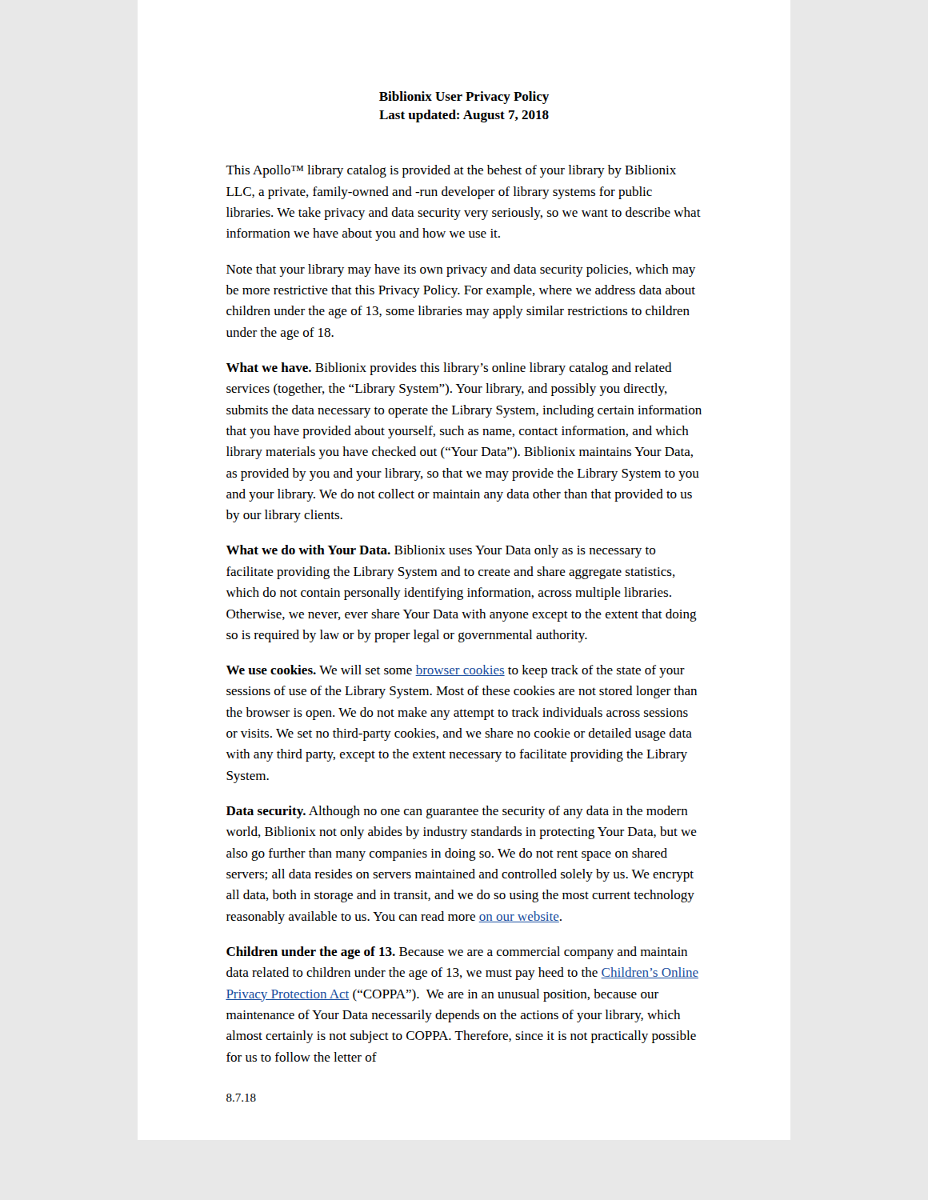Biblionix User Privacy PolicyLast updated: August 7, 2018
This Apollo™ library catalog is provided at the behest of your library by Biblionix LLC, a private, family-owned and -run developer of library systems for public libraries. We take privacy and data security very seriously, so we want to describe what information we have about you and how we use it.
Note that your library may have its own privacy and data security policies, which may be more restrictive that this Privacy Policy. For example, where we address data about children under the age of 13, some libraries may apply similar restrictions to children under the age of 18.
What we have. Biblionix provides this library’s online library catalog and related services (together, the “Library System”). Your library, and possibly you directly, submits the data necessary to operate the Library System, including certain information that you have provided about yourself, such as name, contact information, and which library materials you have checked out (“Your Data”). Biblionix maintains Your Data, as provided by you and your library, so that we may provide the Library System to you and your library. We do not collect or maintain any data other than that provided to us by our library clients.
What we do with Your Data. Biblionix uses Your Data only as is necessary to facilitate providing the Library System and to create and share aggregate statistics, which do not contain personally identifying information, across multiple libraries. Otherwise, we never, ever share Your Data with anyone except to the extent that doing so is required by law or by proper legal or governmental authority.
We use cookies. We will set some browser cookies to keep track of the state of your sessions of use of the Library System. Most of these cookies are not stored longer than the browser is open. We do not make any attempt to track individuals across sessions or visits. We set no third-party cookies, and we share no cookie or detailed usage data with any third party, except to the extent necessary to facilitate providing the Library System.
Data security. Although no one can guarantee the security of any data in the modern world, Biblionix not only abides by industry standards in protecting Your Data, but we also go further than many companies in doing so. We do not rent space on shared servers; all data resides on servers maintained and controlled solely by us. We encrypt all data, both in storage and in transit, and we do so using the most current technology reasonably available to us. You can read more on our website.
Children under the age of 13. Because we are a commercial company and maintain data related to children under the age of 13, we must pay heed to the Children’s Online Privacy Protection Act (“COPPA”). We are in an unusual position, because our maintenance of Your Data necessarily depends on the actions of your library, which almost certainly is not subject to COPPA. Therefore, since it is not practically possible for us to follow the letter of
8.7.18